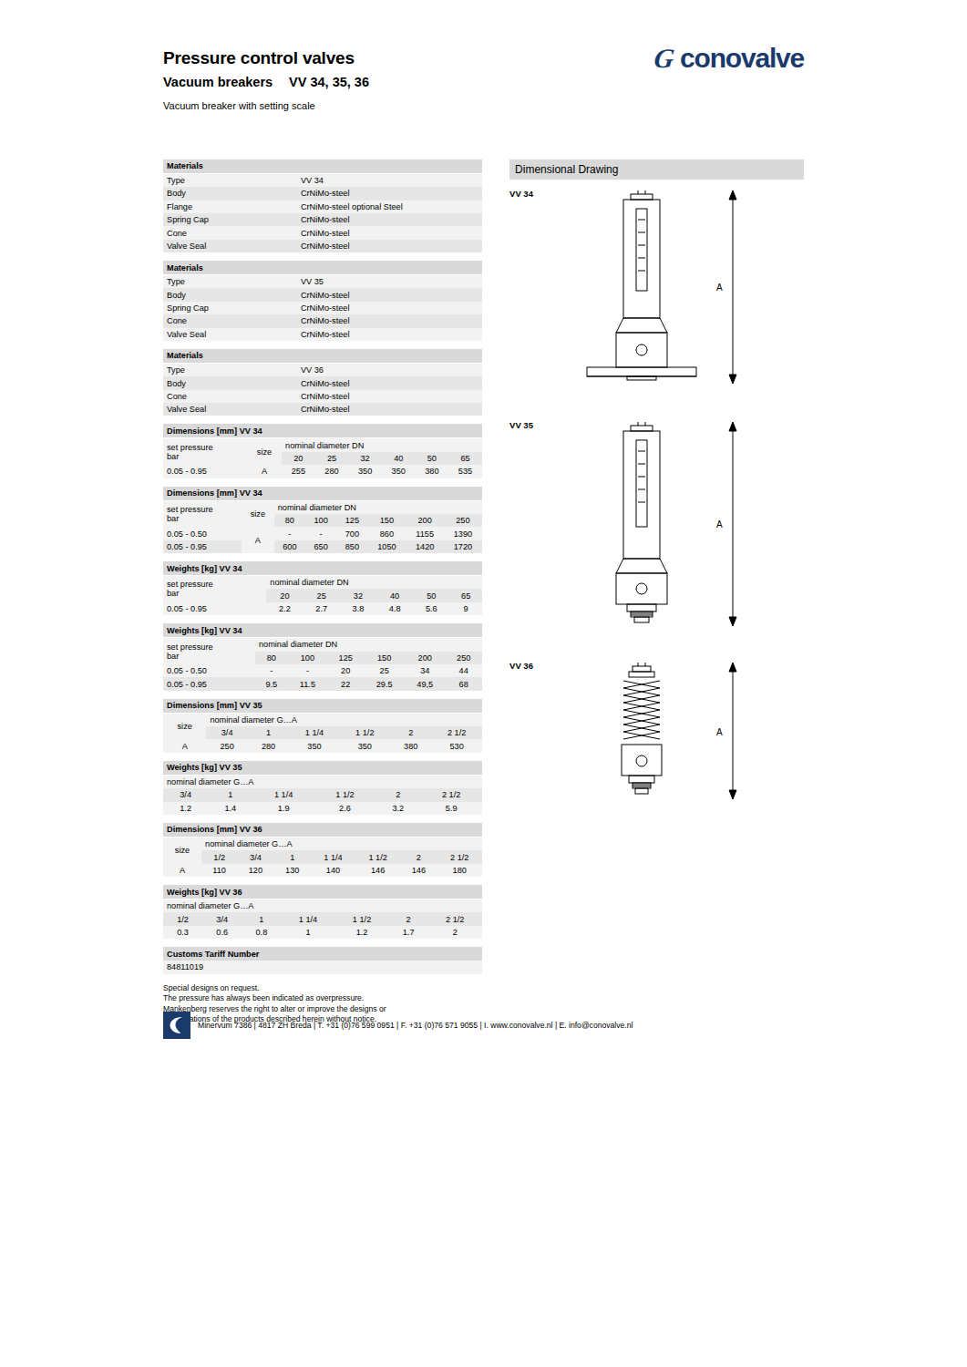Gconovalve
Pressure control valves
Vacuum breakersVV 34, 35, 36
Vacuum breaker with setting scale
Materials
| Type | VV 34 |
| Body | CrNiMo-steel |
| Flange | CrNiMo-steel optional Steel |
| Spring Cap | CrNiMo-steel |
| Cone | CrNiMo-steel |
| Valve Seal | CrNiMo-steel |
Materials
| Type | VV 35 |
| Body | CrNiMo-steel |
| Spring Cap | CrNiMo-steel |
| Cone | CrNiMo-steel |
| Valve Seal | CrNiMo-steel |
Materials
| Type | VV 36 |
| Body | CrNiMo-steel |
| Cone | CrNiMo-steel |
| Valve Seal | CrNiMo-steel |
Dimensions [mm] VV 34
| set pressure bar | size | nominal diameter DN |
| 20 | 25 | 32 | 40 | 50 | 65 |
| 0.05 - 0.95 | A | 255 | 280 | 350 | 350 | 380 | 535 |
Dimensions [mm] VV 34
| set pressure bar | size | nominal diameter DN |
| 80 | 100 | 125 | 150 | 200 | 250 |
| 0.05 - 0.50 | A | - | - | 700 | 860 | 1155 | 1390 |
| 0.05 - 0.95 | 600 | 650 | 850 | 1050 | 1420 | 1720 |
Weights [kg] VV 34
| set pressure bar | nominal diameter DN |
| 20 | 25 | 32 | 40 | 50 | 65 |
| 0.05 - 0.95 | 2.2 | 2.7 | 3.8 | 4.8 | 5.6 | 9 |
Weights [kg] VV 34
| set pressure bar | nominal diameter DN |
| 80 | 100 | 125 | 150 | 200 | 250 |
| 0.05 - 0.50 | - | - | 20 | 25 | 34 | 44 |
| 0.05 - 0.95 | 9.5 | 11.5 | 22 | 29.5 | 49,5 | 68 |
Dimensions [mm] VV 35
| size | nominal diameter G…A |
| 3/4 | 1 | 1 1/4 | 1 1/2 | 2 | 2 1/2 |
| A | 250 | 280 | 350 | 350 | 380 | 530 |
Weights [kg] VV 35
| nominal diameter G…A |
| 3/4 | 1 | 1 1/4 | 1 1/2 | 2 | 2 1/2 |
| 1.2 | 1.4 | 1.9 | 2.6 | 3.2 | 5.9 |
Dimensions [mm] VV 36
| size | nominal diameter G…A |
| 1/2 | 3/4 | 1 | 1 1/4 | 1 1/2 | 2 | 2 1/2 |
| A | 110 | 120 | 130 | 140 | 146 | 146 | 180 |
Weights [kg] VV 36
| nominal diameter G…A |
| 1/2 | 3/4 | 1 | 1 1/4 | 1 1/2 | 2 | 2 1/2 |
| 0.3 | 0.6 | 0.8 | 1 | 1.2 | 1.7 | 2 |
Customs Tariff Number
84811019
Special designs on request.
The pressure has always been indicated as overpressure.
Mankenberg reserves the right to alter or improve the designs or
specifications of the products described herein without notice.
Dimensional Drawing
VV 34
A
VV 35
A
VV 36
A
Minervum 7386 | 4817 ZH Breda | T. +31 (0)76 599 0951 | F. +31 (0)76 571 9055 | I. www.conovalve.nl | E. info@conovalve.nl